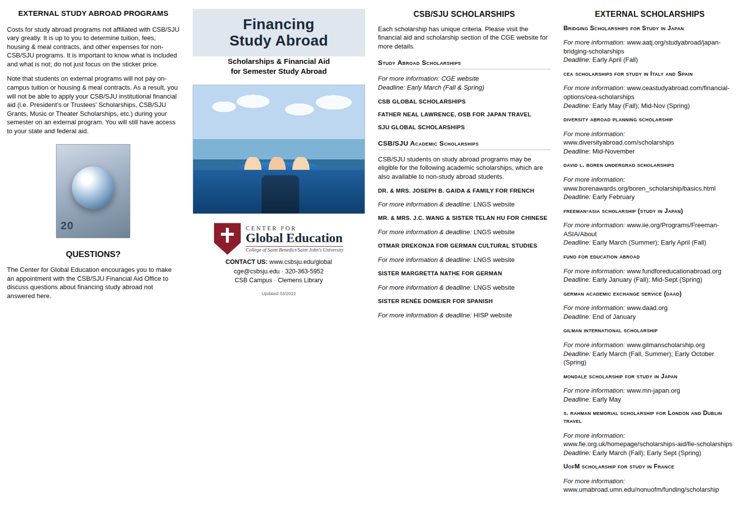EXTERNAL STUDY ABROAD PROGRAMS
Costs for study abroad programs not affiliated with CSB/SJU vary greatly. It is up to you to determine tuition, fees, housing & meal contracts, and other expenses for non-CSB/SJU programs. It is important to know what is included and what is not; do not just focus on the sticker price.
Note that students on external programs will not pay on-campus tuition or housing & meal contracts. As a result, you will not be able to apply your CSB/SJU institutional financial aid (i.e. President's or Trustees' Scholarships, CSB/SJU Grants, Music or Theater Scholarships, etc.) during your semester on an external program. You will still have access to your state and federal aid.
QUESTIONS?
The Center for Global Education encourages you to make an appointment with the CSB/SJU Financial Aid Office to discuss questions about financing study abroad not answered here.
Financing
Study Abroad
Scholarships & Financial Aid
for Semester Study Abroad
CENTER FOR
Global Education
College of Saint Benedict/Saint John's University
CONTACT US: www.csbsju.edu/global
cge@csbsju.edu · 320-363-5952
CSB Campus · Clemens Library
Updated 03/2022
CSB/SJU SCHOLARSHIPS
Each scholarship has unique criteria. Please visit the financial aid and scholarship section of the CGE website for more details.
Study Abroad Scholarships
For more information: CGE website
Deadline: Early March (Fall & Spring)
CSB GLOBAL SCHOLARSHIPS
FATHER NEAL LAWRENCE, OSB FOR JAPAN TRAVEL
SJU GLOBAL SCHOLARSHIPS
CSB/SJU Academic Scholarships
CSB/SJU students on study abroad programs may be eligible for the following academic scholarships, which are also available to non-study abroad students.
DR. & MRS. JOSEPH B. GAIDA & FAMILY FOR FRENCH
For more information & deadline: LNGS website
MR. & MRS. J.C. WANG & SISTER TELAN HU FOR CHINESE
For more information & deadline: LNGS website
OTMAR DREKONJA FOR GERMAN CULTURAL STUDIES
For more information & deadline: LNGS website
SISTER MARGRETTA NATHE FOR GERMAN
For more information & deadline: LNGS website
SISTER RENÉE DOMEIER FOR SPANISH
For more information & deadline: HISP website
EXTERNAL SCHOLARSHIPS
Bridging Scholarships for Study in Japan
For more information: www.aatj.org/studyabroad/japan-bridging-scholarships
Deadline: Early April (Fall)
cea scholarships for study in Italy and Spain
For more information: www.ceastudyabroad.com/financial-options/cea-scholarships
Deadline: Early May (Fall); Mid-Nov (Spring)
diversity abroad planning scholarship
For more information: www.diversityabroad.com/scholarships
Deadline: Mid-November
david l. boren undergrad scholarships
For more information: www.borenawards.org/boren_scholarship/basics.html
Deadline: Early February
freeman-asia scholarship (study in Japan)
For more information: www.iie.org/Programs/Freeman-ASIA/About
Deadline: Early March (Summer); Early April (Fall)
fund for education abroad
For more information: www.fundforeducationabroad.org
Deadline: Early January (Fall); Mid-Sept (Spring)
german academic exchange service (daad)
For more information: www.daad.org
Deadline: End of January
gilman international scholarship
For more information: www.gilmanscholarship.org
Deadline: Early March (Fall, Summer); Early October (Spring)
mondale scholarship for study in Japan
For more information: www.mn-japan.org
Deadline: Early May
s. rahman memorial scholarship for London and Dublin travel
For more information: www.fie.org.uk/homepage/scholarships-aid/fie-scholarships
Deadline: Early March (Fall); Early Sept (Spring)
UofM scholarship for study in France
For more information: www.umabroad.umn.edu/nonuofm/funding/scholarship